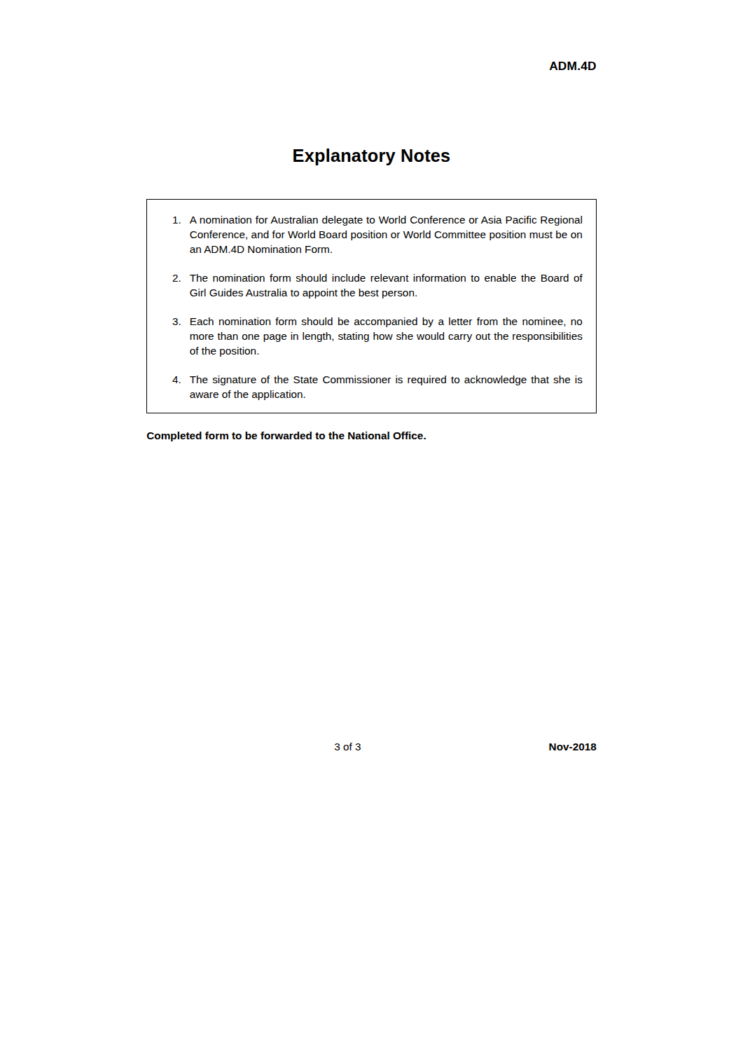ADM.4D
Explanatory Notes
A nomination for Australian delegate to World Conference or Asia Pacific Regional Conference, and for World Board position or World Committee position must be on an ADM.4D Nomination Form.
The nomination form should include relevant information to enable the Board of Girl Guides Australia to appoint the best person.
Each nomination form should be accompanied by a letter from the nominee, no more than one page in length, stating how she would carry out the responsibilities of the position.
The signature of the State Commissioner is required to acknowledge that she is aware of the application.
Completed form to be forwarded to the National Office.
3 of 3 Nov-2018